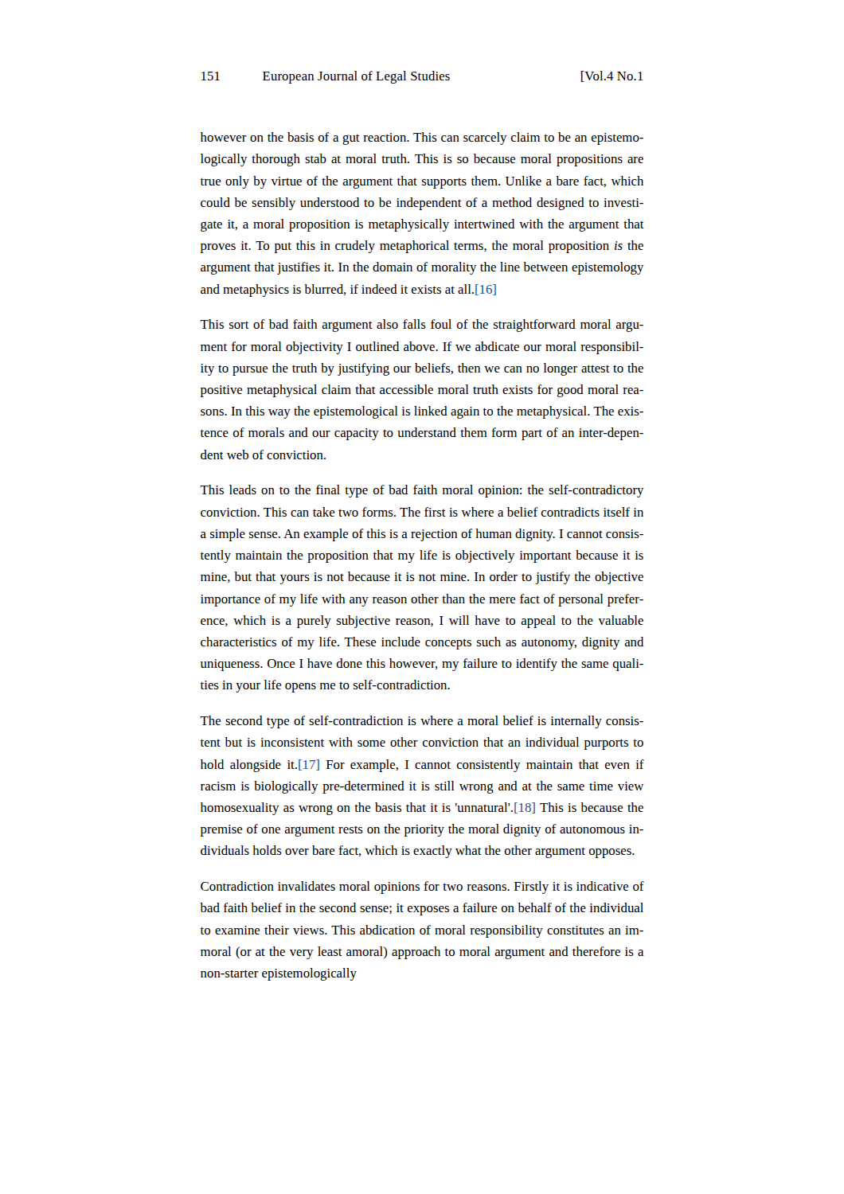151
European Journal of Legal Studies
[Vol.4 No.1
however on the basis of a gut reaction. This can scarcely claim to be an epistemologically thorough stab at moral truth. This is so because moral propositions are true only by virtue of the argument that supports them. Unlike a bare fact, which could be sensibly understood to be independent of a method designed to investigate it, a moral proposition is metaphysically intertwined with the argument that proves it. To put this in crudely metaphorical terms, the moral proposition is the argument that justifies it. In the domain of morality the line between epistemology and metaphysics is blurred, if indeed it exists at all.[16]
This sort of bad faith argument also falls foul of the straightforward moral argument for moral objectivity I outlined above. If we abdicate our moral responsibility to pursue the truth by justifying our beliefs, then we can no longer attest to the positive metaphysical claim that accessible moral truth exists for good moral reasons. In this way the epistemological is linked again to the metaphysical. The existence of morals and our capacity to understand them form part of an inter-dependent web of conviction.
This leads on to the final type of bad faith moral opinion: the self-contradictory conviction. This can take two forms. The first is where a belief contradicts itself in a simple sense. An example of this is a rejection of human dignity. I cannot consistently maintain the proposition that my life is objectively important because it is mine, but that yours is not because it is not mine. In order to justify the objective importance of my life with any reason other than the mere fact of personal preference, which is a purely subjective reason, I will have to appeal to the valuable characteristics of my life. These include concepts such as autonomy, dignity and uniqueness. Once I have done this however, my failure to identify the same qualities in your life opens me to self-contradiction.
The second type of self-contradiction is where a moral belief is internally consistent but is inconsistent with some other conviction that an individual purports to hold alongside it.[17] For example, I cannot consistently maintain that even if racism is biologically pre-determined it is still wrong and at the same time view homosexuality as wrong on the basis that it is 'unnatural'.[18] This is because the premise of one argument rests on the priority the moral dignity of autonomous individuals holds over bare fact, which is exactly what the other argument opposes.
Contradiction invalidates moral opinions for two reasons. Firstly it is indicative of bad faith belief in the second sense; it exposes a failure on behalf of the individual to examine their views. This abdication of moral responsibility constitutes an immoral (or at the very least amoral) approach to moral argument and therefore is a non-starter epistemologically